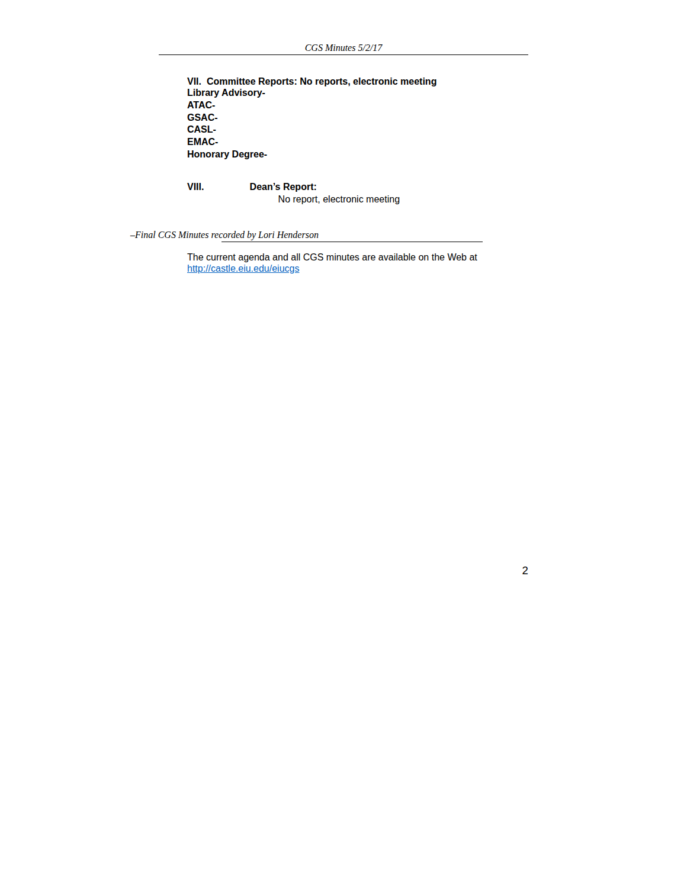CGS Minutes 5/2/17
VII. Committee Reports: No reports, electronic meeting
Library Advisory-
ATAC-
GSAC-
CASL-
EMAC-
Honorary Degree-
VIII. Dean’s Report:
No report, electronic meeting
–Final CGS Minutes recorded by Lori Henderson
The current agenda and all CGS minutes are available on the Web at http://castle.eiu.edu/eiucgs
2